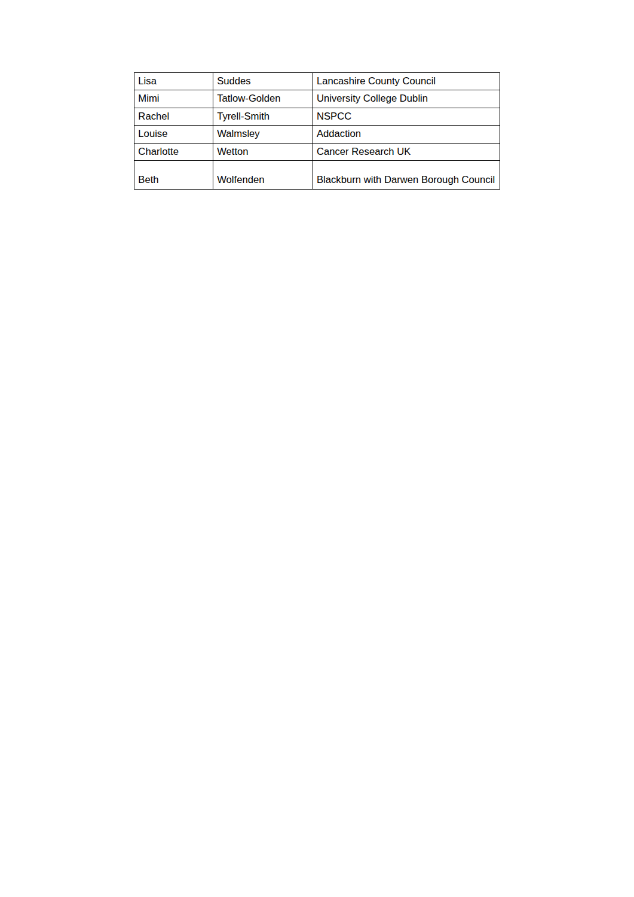| Lisa | Suddes | Lancashire County Council |
| Mimi | Tatlow-Golden | University College Dublin |
| Rachel | Tyrell-Smith | NSPCC |
| Louise | Walmsley | Addaction |
| Charlotte | Wetton | Cancer Research UK |
| Beth | Wolfenden | Blackburn with Darwen Borough Council |